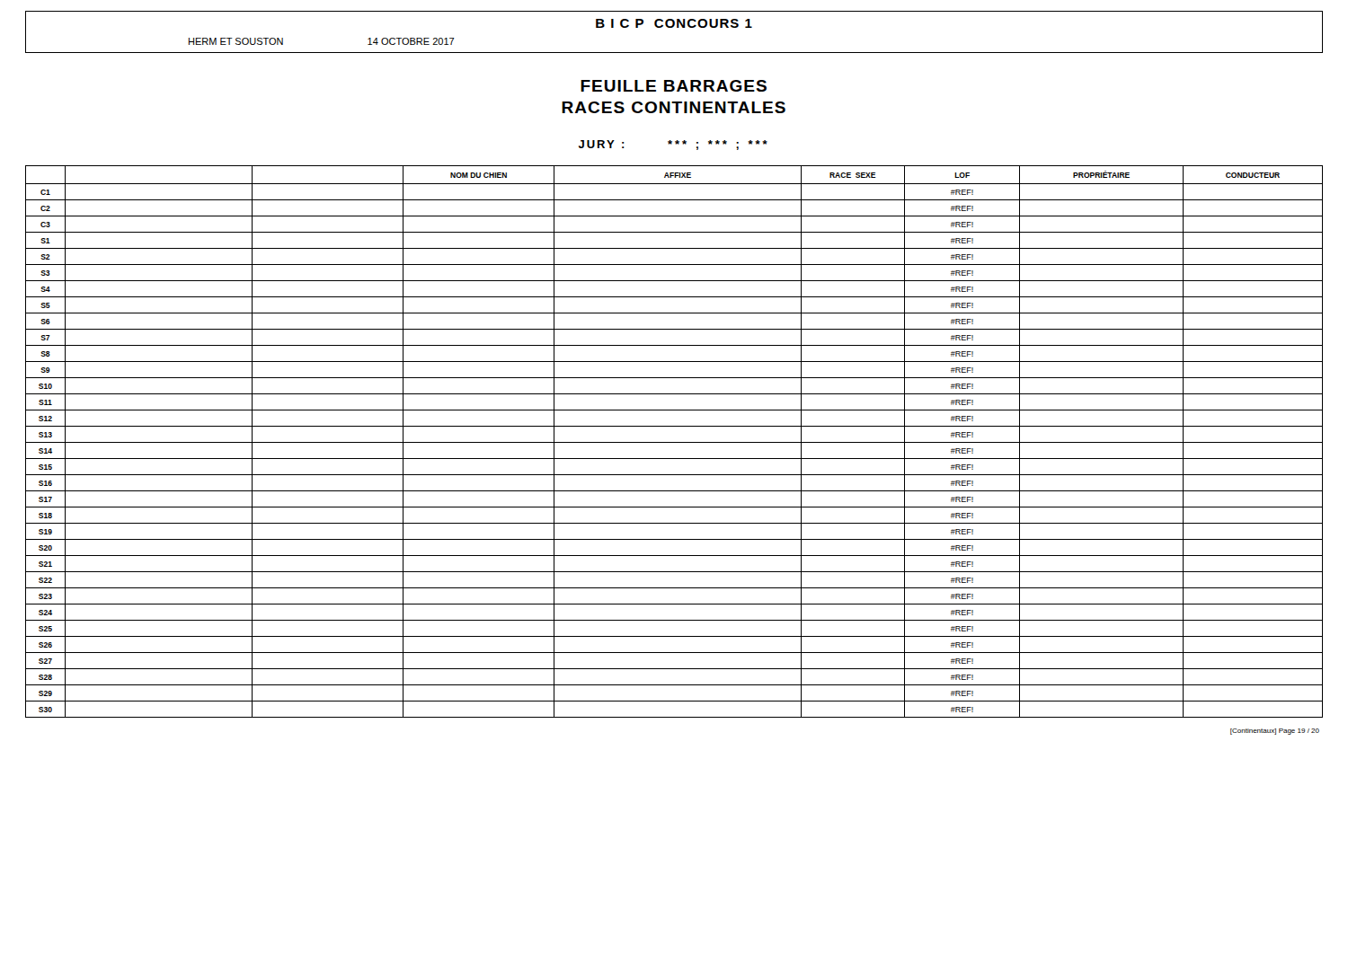B I C P CONCOURS 1
HERM ET SOUSTON 14 OCTOBRE 2017
FEUILLE BARRAGES
RACES CONTINENTALES
JURY : *** ; *** ; ***
| | | | NOM DU CHIEN | AFFIXE | RACE SEXE | LOF | PROPRIÉTAIRE | CONDUCTEUR |
| --- | --- | --- | --- | --- | --- | --- | --- | --- |
| C1 | | | | | | #REF! | | |
| C2 | | | | | | #REF! | | |
| C3 | | | | | | #REF! | | |
| S1 | | | | | | #REF! | | |
| S2 | | | | | | #REF! | | |
| S3 | | | | | | #REF! | | |
| S4 | | | | | | #REF! | | |
| S5 | | | | | | #REF! | | |
| S6 | | | | | | #REF! | | |
| S7 | | | | | | #REF! | | |
| S8 | | | | | | #REF! | | |
| S9 | | | | | | #REF! | | |
| S10 | | | | | | #REF! | | |
| S11 | | | | | | #REF! | | |
| S12 | | | | | | #REF! | | |
| S13 | | | | | | #REF! | | |
| S14 | | | | | | #REF! | | |
| S15 | | | | | | #REF! | | |
| S16 | | | | | | #REF! | | |
| S17 | | | | | | #REF! | | |
| S18 | | | | | | #REF! | | |
| S19 | | | | | | #REF! | | |
| S20 | | | | | | #REF! | | |
| S21 | | | | | | #REF! | | |
| S22 | | | | | | #REF! | | |
| S23 | | | | | | #REF! | | |
| S24 | | | | | | #REF! | | |
| S25 | | | | | | #REF! | | |
| S26 | | | | | | #REF! | | |
| S27 | | | | | | #REF! | | |
| S28 | | | | | | #REF! | | |
| S29 | | | | | | #REF! | | |
| S30 | | | | | | #REF! | | |
[Continentaux] Page 19 / 20